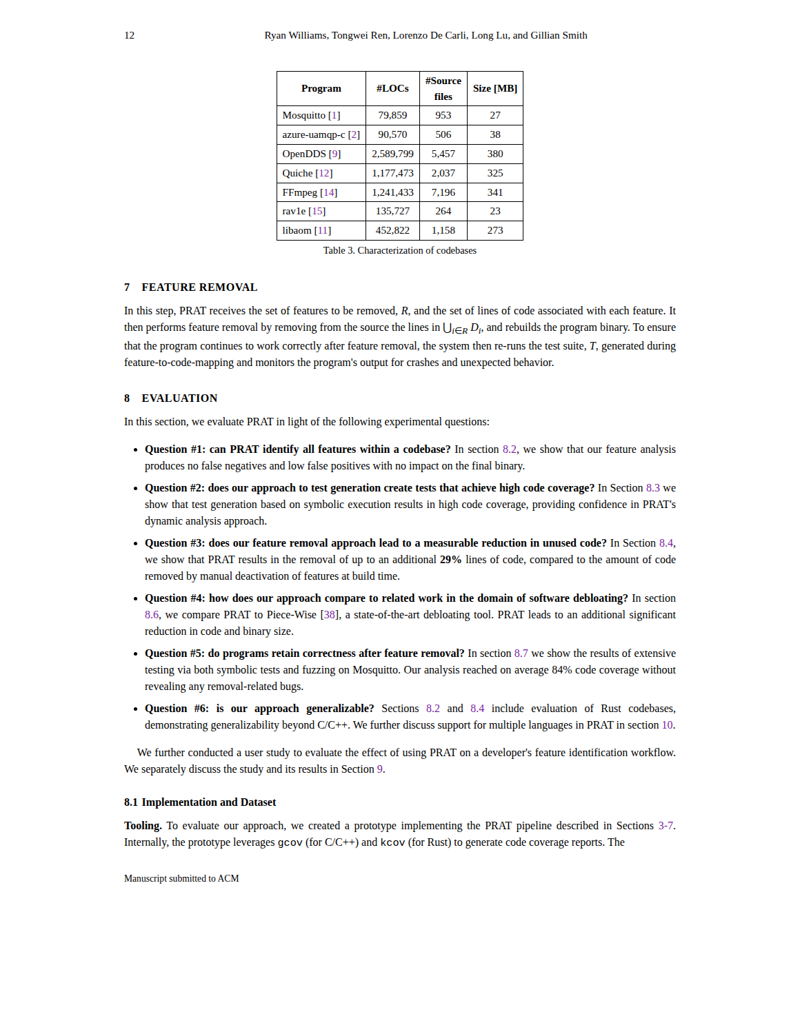12 Ryan Williams, Tongwei Ren, Lorenzo De Carli, Long Lu, and Gillian Smith
| Program | #LOCs | #Source files | Size [MB] |
| --- | --- | --- | --- |
| Mosquitto [ 1 ] | 79,859 | 953 | 27 |
| azure-uamqp-c [ 2 ] | 90,570 | 506 | 38 |
| OpenDDS [ 9 ] | 2,589,799 | 5,457 | 380 |
| Quiche [ 12 ] | 1,177,473 | 2,037 | 325 |
| FFmpeg [ 14 ] | 1,241,433 | 7,196 | 341 |
| rav1e [ 15 ] | 135,727 | 264 | 23 |
| libaom [ 11 ] | 452,822 | 1,158 | 273 |
Table 3. Characterization of codebases
7 FEATURE REMOVAL
In this step, PRAT receives the set of features to be removed, R, and the set of lines of code associated with each feature. It then performs feature removal by removing from the source the lines in ⋃i∈R Di, and rebuilds the program binary. To ensure that the program continues to work correctly after feature removal, the system then re-runs the test suite, T, generated during feature-to-code-mapping and monitors the program's output for crashes and unexpected behavior.
8 EVALUATION
In this section, we evaluate PRAT in light of the following experimental questions:
Question #1: can PRAT identify all features within a codebase? In section 8.2, we show that our feature analysis produces no false negatives and low false positives with no impact on the final binary.
Question #2: does our approach to test generation create tests that achieve high code coverage? In Section 8.3 we show that test generation based on symbolic execution results in high code coverage, providing confidence in PRAT's dynamic analysis approach.
Question #3: does our feature removal approach lead to a measurable reduction in unused code? In Section 8.4, we show that PRAT results in the removal of up to an additional 29% lines of code, compared to the amount of code removed by manual deactivation of features at build time.
Question #4: how does our approach compare to related work in the domain of software debloating? In section 8.6, we compare PRAT to Piece-Wise [38], a state-of-the-art debloating tool. PRAT leads to an additional significant reduction in code and binary size.
Question #5: do programs retain correctness after feature removal? In section 8.7 we show the results of extensive testing via both symbolic tests and fuzzing on Mosquitto. Our analysis reached on average 84% code coverage without revealing any removal-related bugs.
Question #6: is our approach generalizable? Sections 8.2 and 8.4 include evaluation of Rust codebases, demonstrating generalizability beyond C/C++. We further discuss support for multiple languages in PRAT in section 10.
We further conducted a user study to evaluate the effect of using PRAT on a developer's feature identification workflow. We separately discuss the study and its results in Section 9.
8.1 Implementation and Dataset
Tooling. To evaluate our approach, we created a prototype implementing the PRAT pipeline described in Sections 3-7. Internally, the prototype leverages gcov (for C/C++) and kcov (for Rust) to generate code coverage reports. The
Manuscript submitted to ACM